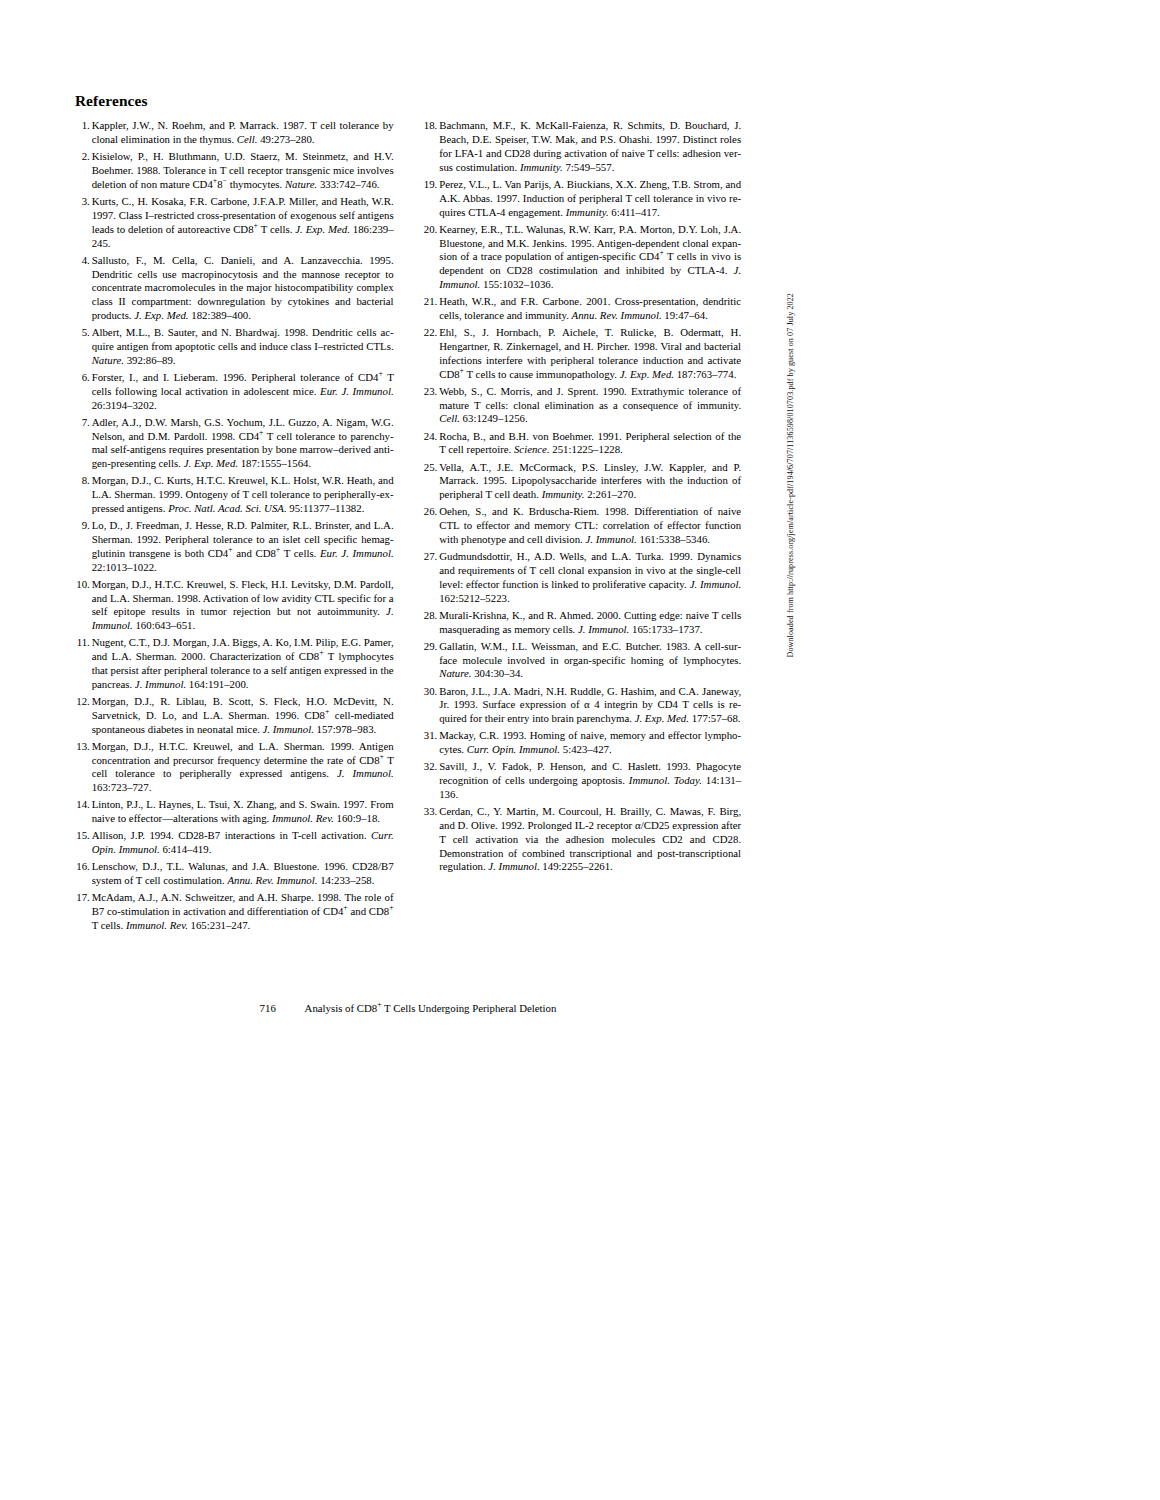Downloaded from http://rupress.org/jem/article-pdf/194/6/707/1136598/010703.pdf by guest on 07 July 2022
References
1. Kappler, J.W., N. Roehm, and P. Marrack. 1987. T cell tolerance by clonal elimination in the thymus. Cell. 49:273–280.
2. Kisielow, P., H. Bluthmann, U.D. Staerz, M. Steinmetz, and H.V. Boehmer. 1988. Tolerance in T cell receptor transgenic mice involves deletion of non mature CD4+8− thymocytes. Nature. 333:742–746.
3. Kurts, C., H. Kosaka, F.R. Carbone, J.F.A.P. Miller, and Heath, W.R. 1997. Class I–restricted cross-presentation of exogenous self antigens leads to deletion of autoreactive CD8+ T cells. J. Exp. Med. 186:239–245.
4. Sallusto, F., M. Cella, C. Danieli, and A. Lanzavecchia. 1995. Dendritic cells use macropinocytosis and the mannose receptor to concentrate macromolecules in the major histocompatibility complex class II compartment: downregulation by cytokines and bacterial products. J. Exp. Med. 182:389–400.
5. Albert, M.L., B. Sauter, and N. Bhardwaj. 1998. Dendritic cells acquire antigen from apoptotic cells and induce class I–restricted CTLs. Nature. 392:86–89.
6. Forster, I., and I. Lieberam. 1996. Peripheral tolerance of CD4+ T cells following local activation in adolescent mice. Eur. J. Immunol. 26:3194–3202.
7. Adler, A.J., D.W. Marsh, G.S. Yochum, J.L. Guzzo, A. Nigam, W.G. Nelson, and D.M. Pardoll. 1998. CD4+ T cell tolerance to parenchymal self-antigens requires presentation by bone marrow–derived antigen-presenting cells. J. Exp. Med. 187:1555–1564.
8. Morgan, D.J., C. Kurts, H.T.C. Kreuwel, K.L. Holst, W.R. Heath, and L.A. Sherman. 1999. Ontogeny of T cell tolerance to peripherally-expressed antigens. Proc. Natl. Acad. Sci. USA. 95:11377–11382.
9. Lo, D., J. Freedman, J. Hesse, R.D. Palmiter, R.L. Brinster, and L.A. Sherman. 1992. Peripheral tolerance to an islet cell specific hemagglutinin transgene is both CD4+ and CD8+ T cells. Eur. J. Immunol. 22:1013–1022.
10. Morgan, D.J., H.T.C. Kreuwel, S. Fleck, H.I. Levitsky, D.M. Pardoll, and L.A. Sherman. 1998. Activation of low avidity CTL specific for a self epitope results in tumor rejection but not autoimmunity. J. Immunol. 160:643–651.
11. Nugent, C.T., D.J. Morgan, J.A. Biggs, A. Ko, I.M. Pilip, E.G. Pamer, and L.A. Sherman. 2000. Characterization of CD8+ T lymphocytes that persist after peripheral tolerance to a self antigen expressed in the pancreas. J. Immunol. 164:191–200.
12. Morgan, D.J., R. Liblau, B. Scott, S. Fleck, H.O. McDevitt, N. Sarvetnick, D. Lo, and L.A. Sherman. 1996. CD8+ cell-mediated spontaneous diabetes in neonatal mice. J. Immunol. 157:978–983.
13. Morgan, D.J., H.T.C. Kreuwel, and L.A. Sherman. 1999. Antigen concentration and precursor frequency determine the rate of CD8+ T cell tolerance to peripherally expressed antigens. J. Immunol. 163:723–727.
14. Linton, P.J., L. Haynes, L. Tsui, X. Zhang, and S. Swain. 1997. From naive to effector—alterations with aging. Immunol. Rev. 160:9–18.
15. Allison, J.P. 1994. CD28-B7 interactions in T-cell activation. Curr. Opin. Immunol. 6:414–419.
16. Lenschow, D.J., T.L. Walunas, and J.A. Bluestone. 1996. CD28/B7 system of T cell costimulation. Annu. Rev. Immunol. 14:233–258.
17. McAdam, A.J., A.N. Schweitzer, and A.H. Sharpe. 1998. The role of B7 co-stimulation in activation and differentiation of CD4+ and CD8+ T cells. Immunol. Rev. 165:231–247.
18. Bachmann, M.F., K. McKall-Faienza, R. Schmits, D. Bouchard, J. Beach, D.E. Speiser, T.W. Mak, and P.S. Ohashi. 1997. Distinct roles for LFA-1 and CD28 during activation of naive T cells: adhesion versus costimulation. Immunity. 7:549–557.
19. Perez, V.L., L. Van Parijs, A. Biuckians, X.X. Zheng, T.B. Strom, and A.K. Abbas. 1997. Induction of peripheral T cell tolerance in vivo requires CTLA-4 engagement. Immunity. 6:411–417.
20. Kearney, E.R., T.L. Walunas, R.W. Karr, P.A. Morton, D.Y. Loh, J.A. Bluestone, and M.K. Jenkins. 1995. Antigen-dependent clonal expansion of a trace population of antigen-specific CD4+ T cells in vivo is dependent on CD28 costimulation and inhibited by CTLA-4. J. Immunol. 155:1032–1036.
21. Heath, W.R., and F.R. Carbone. 2001. Cross-presentation, dendritic cells, tolerance and immunity. Annu. Rev. Immunol. 19:47–64.
22. Ehl, S., J. Hornbach, P. Aichele, T. Rulicke, B. Odermatt, H. Hengartner, R. Zinkernagel, and H. Pircher. 1998. Viral and bacterial infections interfere with peripheral tolerance induction and activate CD8+ T cells to cause immunopathology. J. Exp. Med. 187:763–774.
23. Webb, S., C. Morris, and J. Sprent. 1990. Extrathymic tolerance of mature T cells: clonal elimination as a consequence of immunity. Cell. 63:1249–1256.
24. Rocha, B., and B.H. von Boehmer. 1991. Peripheral selection of the T cell repertoire. Science. 251:1225–1228.
25. Vella, A.T., J.E. McCormack, P.S. Linsley, J.W. Kappler, and P. Marrack. 1995. Lipopolysaccharide interferes with the induction of peripheral T cell death. Immunity. 2:261–270.
26. Oehen, S., and K. Brduscha-Riem. 1998. Differentiation of naive CTL to effector and memory CTL: correlation of effector function with phenotype and cell division. J. Immunol. 161:5338–5346.
27. Gudmundsdottir, H., A.D. Wells, and L.A. Turka. 1999. Dynamics and requirements of T cell clonal expansion in vivo at the single-cell level: effector function is linked to proliferative capacity. J. Immunol. 162:5212–5223.
28. Murali-Krishna, K., and R. Ahmed. 2000. Cutting edge: naive T cells masquerading as memory cells. J. Immunol. 165:1733–1737.
29. Gallatin, W.M., I.L. Weissman, and E.C. Butcher. 1983. A cell-surface molecule involved in organ-specific homing of lymphocytes. Nature. 304:30–34.
30. Baron, J.L., J.A. Madri, N.H. Ruddle, G. Hashim, and C.A. Janeway, Jr. 1993. Surface expression of α 4 integrin by CD4 T cells is required for their entry into brain parenchyma. J. Exp. Med. 177:57–68.
31. Mackay, C.R. 1993. Homing of naive, memory and effector lymphocytes. Curr. Opin. Immunol. 5:423–427.
32. Savill, J., V. Fadok, P. Henson, and C. Haslett. 1993. Phagocyte recognition of cells undergoing apoptosis. Immunol. Today. 14:131–136.
33. Cerdan, C., Y. Martin, M. Courcoul, H. Brailly, C. Mawas, F. Birg, and D. Olive. 1992. Prolonged IL-2 receptor α/CD25 expression after T cell activation via the adhesion molecules CD2 and CD28. Demonstration of combined transcriptional and post-transcriptional regulation. J. Immunol. 149:2255–2261.
716 Analysis of CD8+ T Cells Undergoing Peripheral Deletion